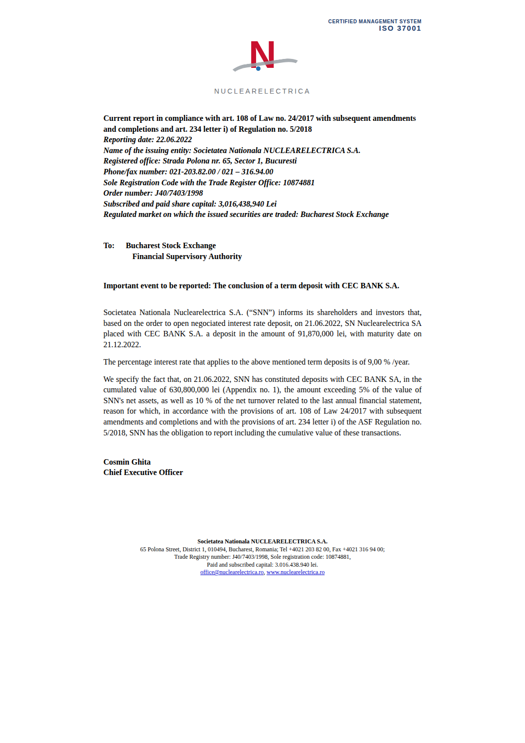CERTIFIED MANAGEMENT SYSTEM
ISO 37001
N
NUCLEARELECTRICA
Current report in compliance with art. 108 of Law no. 24/2017 with subsequent amendments and completions and art. 234 letter i) of Regulation no. 5/2018
Reporting date: 22.06.2022
Name of the issuing entity: Societatea Nationala NUCLEARELECTRICA S.A.
Registered office: Strada Polona nr. 65, Sector 1, Bucuresti
Phone/fax number: 021-203.82.00 / 021 – 316.94.00
Sole Registration Code with the Trade Register Office: 10874881
Order number: J40/7403/1998
Subscribed and paid share capital: 3,016,438,940 Lei
Regulated market on which the issued securities are traded: Bucharest Stock Exchange
| To: | Bucharest Stock Exchange |
| | Financial Supervisory Authority |
Important event to be reported: The conclusion of a term deposit with CEC BANK S.A.
Societatea Nationala Nuclearelectrica S.A. (“SNN”) informs its shareholders and investors that, based on the order to open negociated interest rate deposit, on 21.06.2022, SN Nuclearelectrica SA placed with CEC BANK S.A. a deposit in the amount of 91,870,000 lei, with maturity date on 21.12.2022.
The percentage interest rate that applies to the above mentioned term deposits is of 9,00 % /year.
We specify the fact that, on 21.06.2022, SNN has constituted deposits with CEC BANK SA, in the cumulated value of 630,800,000 lei (Appendix no. 1), the amount exceeding 5% of the value of SNN's net assets, as well as 10 % of the net turnover related to the last annual financial statement, reason for which, in accordance with the provisions of art. 108 of Law 24/2017 with subsequent amendments and completions and with the provisions of art. 234 letter i) of the ASF Regulation no. 5/2018, SNN has the obligation to report including the cumulative value of these transactions.
Cosmin Ghita
Chief Executive Officer
Societatea Nationala NUCLEARELECTRICA S.A.
65 Polona Street, District 1, 010494, Bucharest, Romania; Tel +4021 203 82 00, Fax +4021 316 94 00;
Trade Registry number: J40/7403/1998, Sole registration code: 10874881,
Paid and subscribed capital: 3.016.438.940 lei.
office@nuclearelectrica.ro, www.nuclearelectrica.ro